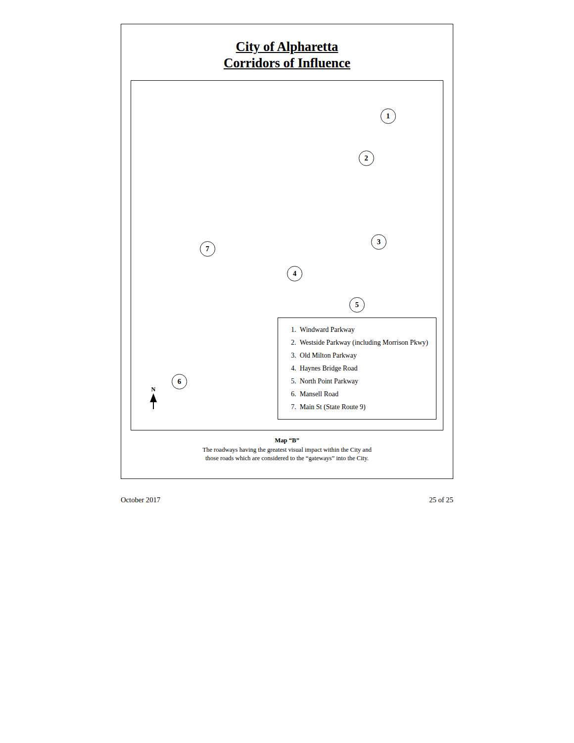City of Alpharetta
Corridors of Influence
1 2 3 4 5 6 7
Windward Parkway
Westside Parkway (including Morrison Pkwy)
Old Milton Parkway
Haynes Bridge Road
North Point Parkway
Mansell Road
Main St (State Route 9)
N
Map “B” The roadways having the greatest visual impact within the City and
those roads which are considered to the “gateways” into the City.
October 2017 25 of 25